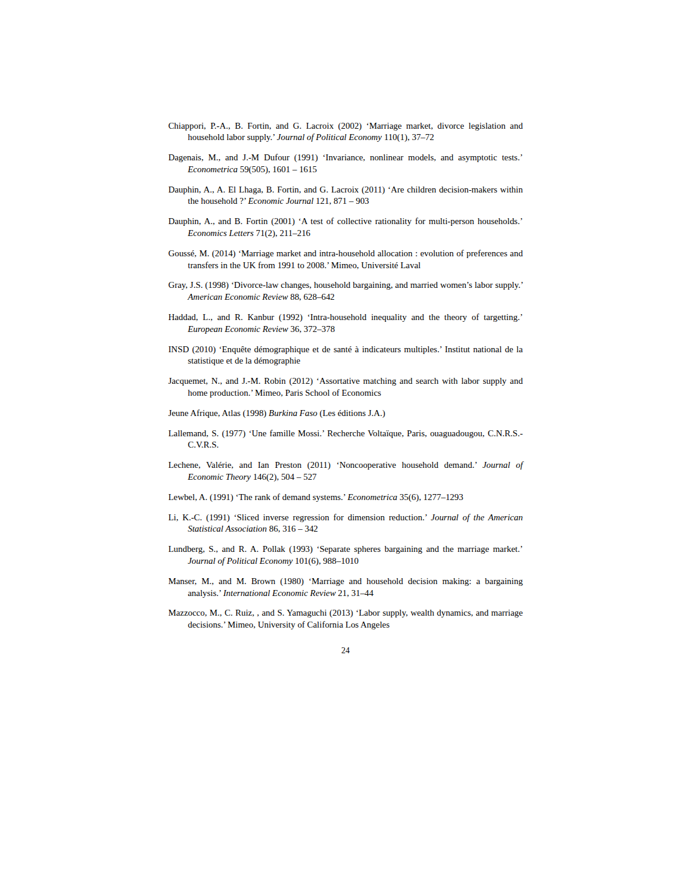Chiappori, P.-A., B. Fortin, and G. Lacroix (2002) ‘Marriage market, divorce legislation and household labor supply.’ Journal of Political Economy 110(1), 37–72
Dagenais, M., and J.-M Dufour (1991) ‘Invariance, nonlinear models, and asymptotic tests.’ Econometrica 59(505), 1601 – 1615
Dauphin, A., A. El Lhaga, B. Fortin, and G. Lacroix (2011) ‘Are children decision-makers within the household ?’ Economic Journal 121, 871 – 903
Dauphin, A., and B. Fortin (2001) ‘A test of collective rationality for multi-person households.’ Economics Letters 71(2), 211–216
Goussé, M. (2014) ‘Marriage market and intra-household allocation : evolution of preferences and transfers in the UK from 1991 to 2008.’ Mimeo, Université Laval
Gray, J.S. (1998) ‘Divorce-law changes, household bargaining, and married women’s labor supply.’ American Economic Review 88, 628–642
Haddad, L., and R. Kanbur (1992) ‘Intra-household inequality and the theory of targetting.’ European Economic Review 36, 372–378
INSD (2010) ‘Enquête démographique et de santé à indicateurs multiples.’ Institut national de la statistique et de la démographie
Jacquemet, N., and J.-M. Robin (2012) ‘Assortative matching and search with labor supply and home production.’ Mimeo, Paris School of Economics
Jeune Afrique, Atlas (1998) Burkina Faso (Les éditions J.A.)
Lallemand, S. (1977) ‘Une famille Mossi.’ Recherche Voltaïque, Paris, ouaguadougou, C.N.R.S.-C.V.R.S.
Lechene, Valérie, and Ian Preston (2011) ‘Noncooperative household demand.’ Journal of Economic Theory 146(2), 504 – 527
Lewbel, A. (1991) ‘The rank of demand systems.’ Econometrica 35(6), 1277–1293
Li, K.-C. (1991) ‘Sliced inverse regression for dimension reduction.’ Journal of the American Statistical Association 86, 316 – 342
Lundberg, S., and R. A. Pollak (1993) ‘Separate spheres bargaining and the marriage market.’ Journal of Political Economy 101(6), 988–1010
Manser, M., and M. Brown (1980) ‘Marriage and household decision making: a bargaining analysis.’ International Economic Review 21, 31–44
Mazzocco, M., C. Ruiz, , and S. Yamaguchi (2013) ‘Labor supply, wealth dynamics, and marriage decisions.’ Mimeo, University of California Los Angeles
24